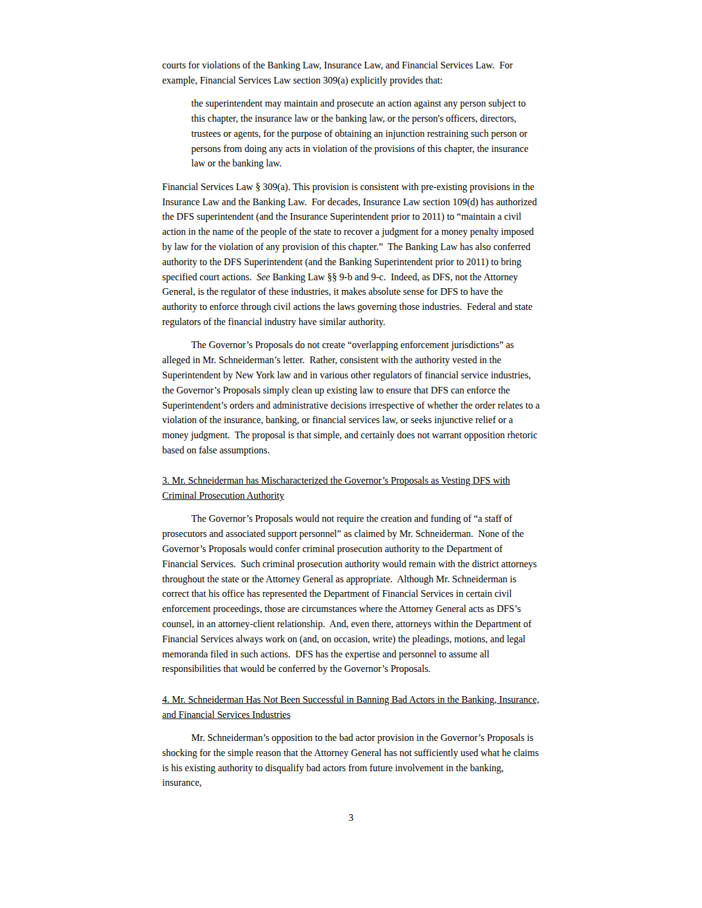courts for violations of the Banking Law, Insurance Law, and Financial Services Law. For example, Financial Services Law section 309(a) explicitly provides that:
the superintendent may maintain and prosecute an action against any person subject to this chapter, the insurance law or the banking law, or the person's officers, directors, trustees or agents, for the purpose of obtaining an injunction restraining such person or persons from doing any acts in violation of the provisions of this chapter, the insurance law or the banking law.
Financial Services Law § 309(a). This provision is consistent with pre-existing provisions in the Insurance Law and the Banking Law. For decades, Insurance Law section 109(d) has authorized the DFS superintendent (and the Insurance Superintendent prior to 2011) to “maintain a civil action in the name of the people of the state to recover a judgment for a money penalty imposed by law for the violation of any provision of this chapter.” The Banking Law has also conferred authority to the DFS Superintendent (and the Banking Superintendent prior to 2011) to bring specified court actions. See Banking Law §§ 9-b and 9-c. Indeed, as DFS, not the Attorney General, is the regulator of these industries, it makes absolute sense for DFS to have the authority to enforce through civil actions the laws governing those industries. Federal and state regulators of the financial industry have similar authority.
The Governor’s Proposals do not create “overlapping enforcement jurisdictions” as alleged in Mr. Schneiderman’s letter. Rather, consistent with the authority vested in the Superintendent by New York law and in various other regulators of financial service industries, the Governor’s Proposals simply clean up existing law to ensure that DFS can enforce the Superintendent’s orders and administrative decisions irrespective of whether the order relates to a violation of the insurance, banking, or financial services law, or seeks injunctive relief or a money judgment. The proposal is that simple, and certainly does not warrant opposition rhetoric based on false assumptions.
3. Mr. Schneiderman has Mischaracterized the Governor’s Proposals as Vesting DFS with Criminal Prosecution Authority
The Governor’s Proposals would not require the creation and funding of “a staff of prosecutors and associated support personnel” as claimed by Mr. Schneiderman. None of the Governor’s Proposals would confer criminal prosecution authority to the Department of Financial Services. Such criminal prosecution authority would remain with the district attorneys throughout the state or the Attorney General as appropriate. Although Mr. Schneiderman is correct that his office has represented the Department of Financial Services in certain civil enforcement proceedings, those are circumstances where the Attorney General acts as DFS’s counsel, in an attorney-client relationship. And, even there, attorneys within the Department of Financial Services always work on (and, on occasion, write) the pleadings, motions, and legal memoranda filed in such actions. DFS has the expertise and personnel to assume all responsibilities that would be conferred by the Governor’s Proposals.
4. Mr. Schneiderman Has Not Been Successful in Banning Bad Actors in the Banking, Insurance, and Financial Services Industries
Mr. Schneiderman’s opposition to the bad actor provision in the Governor’s Proposals is shocking for the simple reason that the Attorney General has not sufficiently used what he claims is his existing authority to disqualify bad actors from future involvement in the banking, insurance,
3